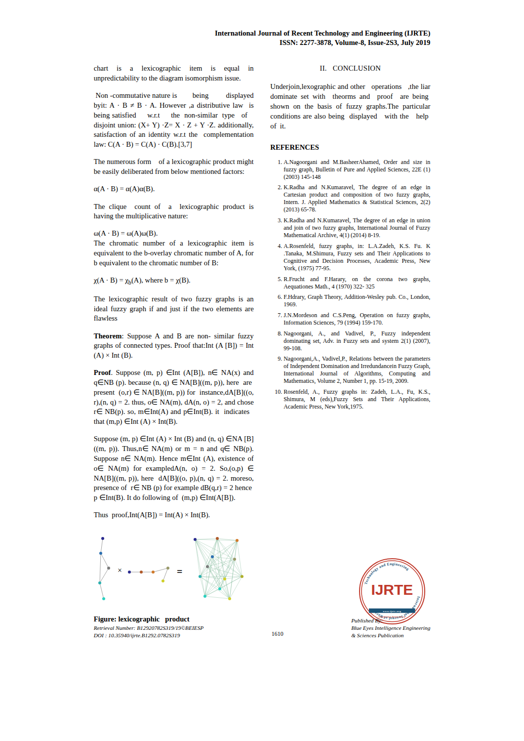International Journal of Recent Technology and Engineering (IJRTE)
ISSN: 2277-3878, Volume-8, Issue-2S3, July 2019
chart is a lexicographic item is equal in unpredictability to the diagram isomorphism issue.
Non -commutative nature is being displayed byit: A · B ≠ B · A. However ,a distributive law is being satisfied w.r.t the non-similar type of disjoint union: (X+ Y) ·Z= X · Z + Y ·Z. additionally, satisfaction of an identity w.r.t the complementation law: C(A · B) = C(A) · C(B).[3,7]
The numerous form of a lexicographic product might be easily deliberated from below mentioned factors:
α(A · B) = α(A)α(B).
The clique count of a lexicographic product is having the multiplicative nature:
ω(A · B) = ω(A)ω(B).
The chromatic number of a lexicographic item is equivalent to the b-overlay chromatic number of A, for b equivalent to the chromatic number of B:
χ(A · B) = χb(A), where b = χ(B).
The lexicographic result of two fuzzy graphs is an ideal fuzzy graph if and just if the two elements are flawless
Theorem: Suppose A and B are non- similar fuzzy graphs of connected types. Proof that:Int (A [B]) = Int (A) × Int (B).
Proof. Suppose (m, p) ∈Int (A[B]), n∈ NA(x) and q∈NB (p). because (n, q) ∈ NA[B]((m, p)), here are present (o,r) ∈ NA[B]((m, p)) for instance,dA[B]((o, r),(n, q) = 2. thus, o∈ NA(m), dA(n, o) = 2, and chose r∈ NB(p). so, m∈Int(A) and p∈Int(B). it indicates that (m,p) ∈Int (A) × Int(B).
Suppose (m, p) ∈Int (A) × Int (B) and (n, q) ∈NA [B]((m, p)). Thus,n∈ NA(m) or m = n and q∈ NB(p). Suppose n∈ NA(m). Hence m∈Int (A), existence of o∈ NA(m) for exampledA(n, o) = 2. So,(o,p) ∈ NA[B]((m, p)), here dA[B]((o, p),(n, q) = 2. moreso, presence of r∈ NB (p) for example dB(q,r) = 2 hence p ∈Int(B). It do following of (m,p) ∈Int(A[B]).
Thus proof,Int(A[B]) = Int(A) × Int(B).
× =
Figure: lexicographic product
II. Conclusion
Underjoin,lexographic and other operations ,the liar dominate set with theorms and proof are being shown on the basis of fuzzy graphs.The particular conditions are also being displayed with the help of it.
REFERENCES
A.Nagoorgani and M.BasheerAhamed, Order and size in fuzzy graph, Bulletin of Pure and Applied Sciences, 22E (1) (2003) 145-148
K.Radha and N.Kumaravel, The degree of an edge in Cartesian product and composition of two fuzzy graphs, Intern. J. Applied Mathematics & Statistical Sciences, 2(2) (2013) 65-78.
K.Radha and N.Kumaravel, The degree of an edge in union and join of two fuzzy graphs, International Journal of Fuzzy Mathematical Archive, 4(1) (2014) 8-19.
A.Rosenfeld, fuzzy graphs, in: L.A.Zadeh, K.S. Fu. K .Tanaka, M.Shimura, Fuzzy sets and Their Applications to Cognitive and Decision Processes, Academic Press, New York, (1975) 77-95.
R.Frucht and F.Harary, on the corona two graphs, Aequationes Math., 4 (1970) 322- 325
F.Hdrary, Graph Theory, Addition-Wesley pub. Co., London, 1969.
J.N.Mordeson and C.S.Peng, Operation on fuzzy graphs, Information Sciences, 79 (1994) 159-170.
Nagoorgani, A., and Vadivel, P., Fuzzy independent dominating set, Adv. in Fuzzy sets and system 2(1) (2007), 99-108.
Nagoorgani,A., Vadivel,P., Relations between the parameters of Independent Domination and Irredundancein Fuzzy Graph, International Journal of Algorithms, Computing and Mathematics, Volume 2, Number 1, pp. 15-19, 2009.
Rosenfeld, A., Fuzzy graphs in: Zadeh, L.A., Fu, K.S., Shimura, M (eds),Fuzzy Sets and Their Applications, Academic Press, New York,1975.
Technology and Engineering International Journal of Recent IJRTE www.ijrte.org Exploring Innovation
Retrieval Number: B12920782S319/19©BEIESP
DOI : 10.35940/ijrte.B1292.0782S319
1610
Published By:
Blue Eyes Intelligence Engineering
& Sciences Publication